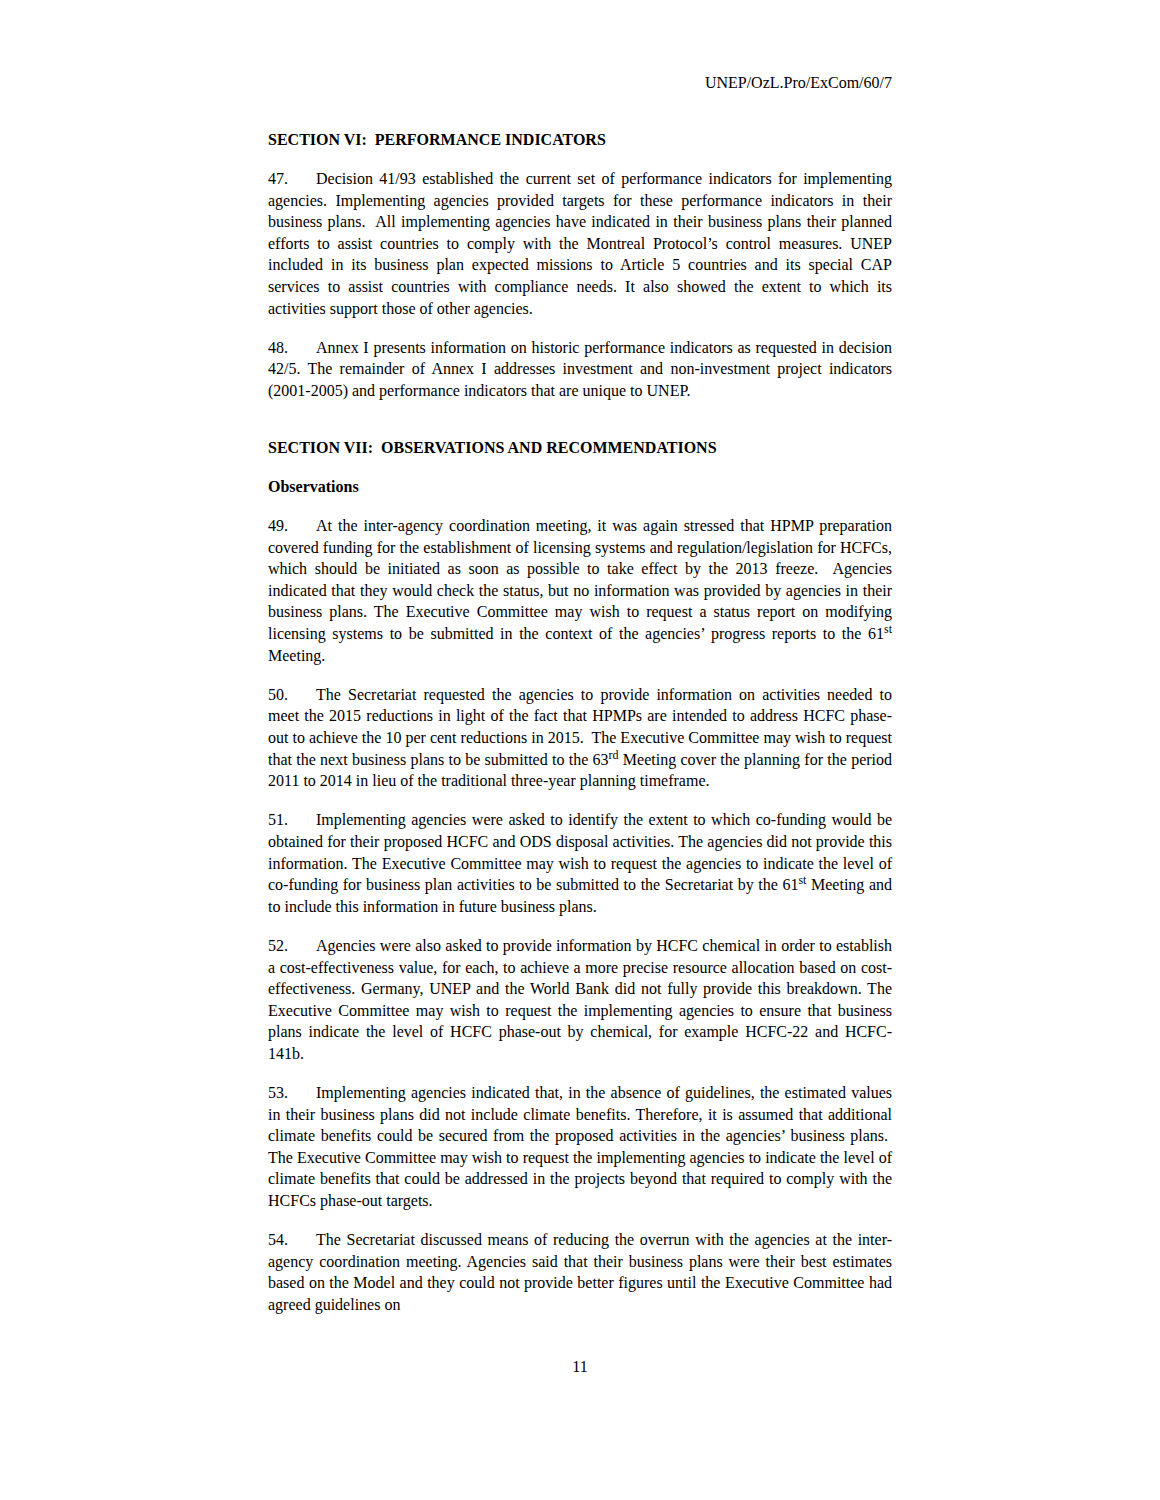UNEP/OzL.Pro/ExCom/60/7
Section VI: Performance Indicators
47. Decision 41/93 established the current set of performance indicators for implementing agencies. Implementing agencies provided targets for these performance indicators in their business plans. All implementing agencies have indicated in their business plans their planned efforts to assist countries to comply with the Montreal Protocol’s control measures. UNEP included in its business plan expected missions to Article 5 countries and its special CAP services to assist countries with compliance needs. It also showed the extent to which its activities support those of other agencies.
48. Annex I presents information on historic performance indicators as requested in decision 42/5. The remainder of Annex I addresses investment and non-investment project indicators (2001-2005) and performance indicators that are unique to UNEP.
Section VII: Observations and Recommendations
Observations
49. At the inter-agency coordination meeting, it was again stressed that HPMP preparation covered funding for the establishment of licensing systems and regulation/legislation for HCFCs, which should be initiated as soon as possible to take effect by the 2013 freeze. Agencies indicated that they would check the status, but no information was provided by agencies in their business plans. The Executive Committee may wish to request a status report on modifying licensing systems to be submitted in the context of the agencies’ progress reports to the 61st Meeting.
50. The Secretariat requested the agencies to provide information on activities needed to meet the 2015 reductions in light of the fact that HPMPs are intended to address HCFC phase-out to achieve the 10 per cent reductions in 2015. The Executive Committee may wish to request that the next business plans to be submitted to the 63rd Meeting cover the planning for the period 2011 to 2014 in lieu of the traditional three-year planning timeframe.
51. Implementing agencies were asked to identify the extent to which co-funding would be obtained for their proposed HCFC and ODS disposal activities. The agencies did not provide this information. The Executive Committee may wish to request the agencies to indicate the level of co-funding for business plan activities to be submitted to the Secretariat by the 61st Meeting and to include this information in future business plans.
52. Agencies were also asked to provide information by HCFC chemical in order to establish a cost-effectiveness value, for each, to achieve a more precise resource allocation based on cost-effectiveness. Germany, UNEP and the World Bank did not fully provide this breakdown. The Executive Committee may wish to request the implementing agencies to ensure that business plans indicate the level of HCFC phase-out by chemical, for example HCFC-22 and HCFC-141b.
53. Implementing agencies indicated that, in the absence of guidelines, the estimated values in their business plans did not include climate benefits. Therefore, it is assumed that additional climate benefits could be secured from the proposed activities in the agencies’ business plans. The Executive Committee may wish to request the implementing agencies to indicate the level of climate benefits that could be addressed in the projects beyond that required to comply with the HCFCs phase-out targets.
54. The Secretariat discussed means of reducing the overrun with the agencies at the inter-agency coordination meeting. Agencies said that their business plans were their best estimates based on the Model and they could not provide better figures until the Executive Committee had agreed guidelines on
11